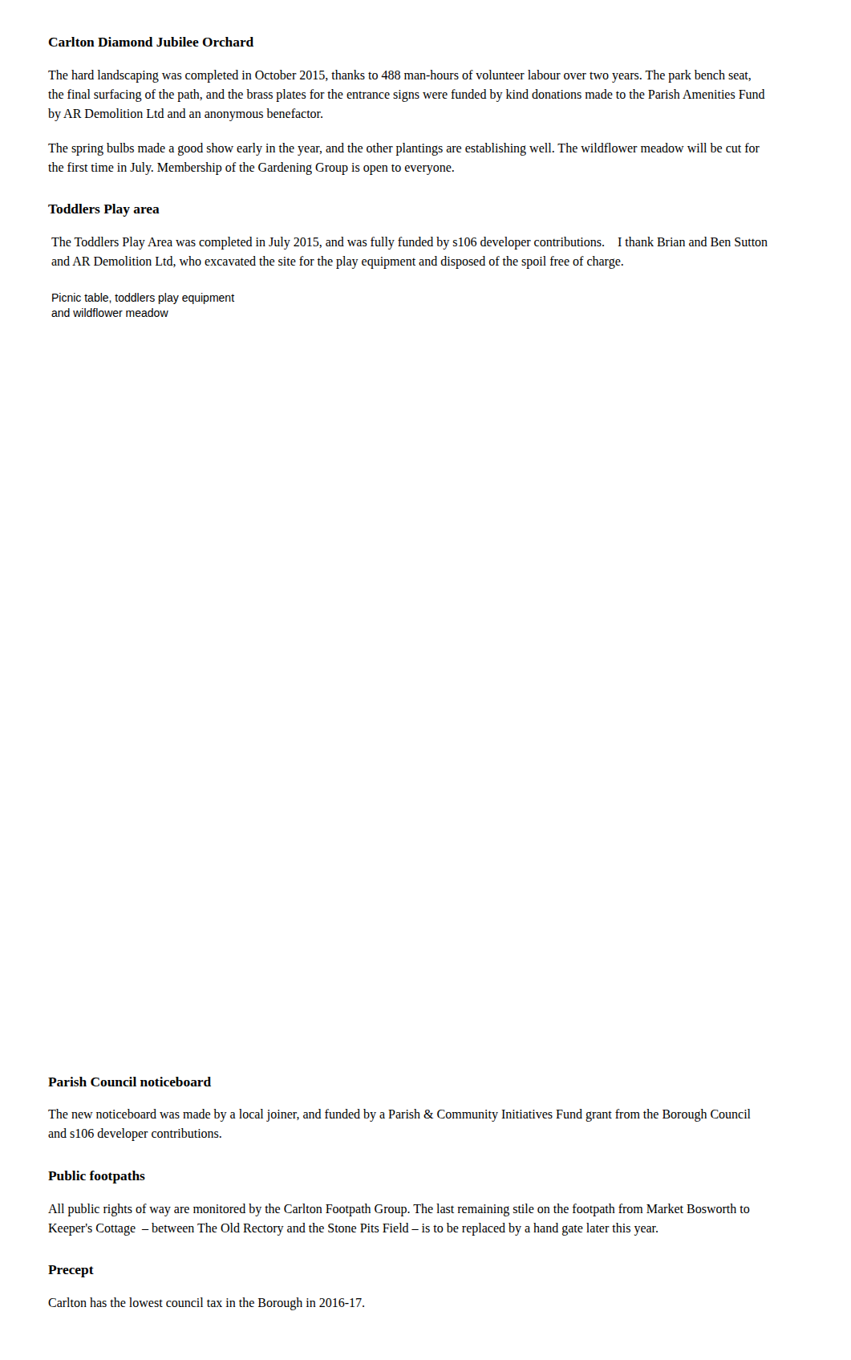Carlton Diamond Jubilee Orchard
The hard landscaping was completed in October 2015, thanks to 488 man-hours of volunteer labour over two years. The park bench seat, the final surfacing of the path, and the brass plates for the entrance signs were funded by kind donations made to the Parish Amenities Fund by AR Demolition Ltd and an anonymous benefactor.
The spring bulbs made a good show early in the year, and the other plantings are establishing well. The wildflower meadow will be cut for the first time in July. Membership of the Gardening Group is open to everyone.
Toddlers Play area
The Toddlers Play Area was completed in July 2015, and was fully funded by s106 developer contributions. I thank Brian and Ben Sutton and AR Demolition Ltd, who excavated the site for the play equipment and disposed of the spoil free of charge.
Picnic table, toddlers play equipment
and wildflower meadow
Parish Council noticeboard
The new noticeboard was made by a local joiner, and funded by a Parish & Community Initiatives Fund grant from the Borough Council and s106 developer contributions.
Public footpaths
All public rights of way are monitored by the Carlton Footpath Group. The last remaining stile on the footpath from Market Bosworth to Keeper's Cottage – between The Old Rectory and the Stone Pits Field – is to be replaced by a hand gate later this year.
Precept
Carlton has the lowest council tax in the Borough in 2016-17.